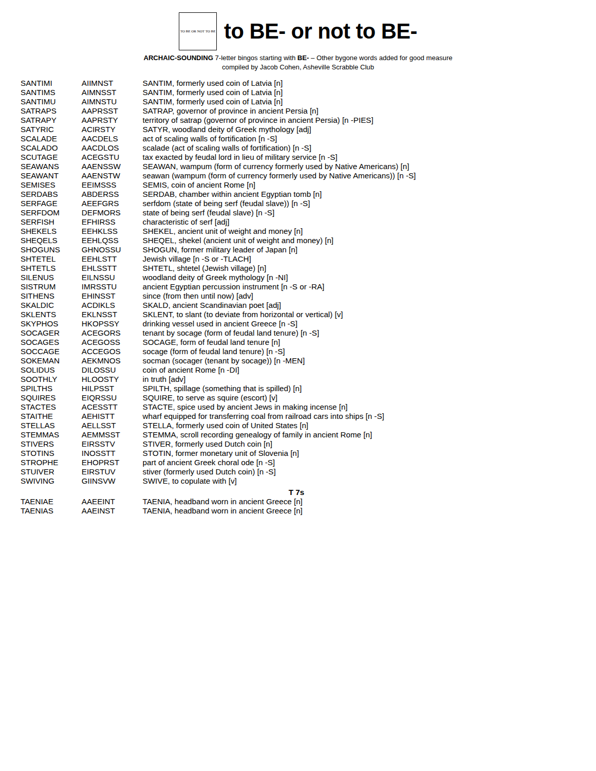TO BE OR NOT TO BE
to BE- or not to BE-
ARCHAIC-SOUNDING 7-letter bingos starting with BE- – Other bygone words added for good measure
compiled by Jacob Cohen, Asheville Scrabble Club
| SANTIMI | AIIMNST | SANTIM, formerly used coin of Latvia [n] |
| SANTIMS | AIMNSST | SANTIM, formerly used coin of Latvia [n] |
| SANTIMU | AIMNSTU | SANTIM, formerly used coin of Latvia [n] |
| SATRAPS | AAPRSST | SATRAP, governor of province in ancient Persia [n] |
| SATRAPY | AAPRSTY | territory of satrap (governor of province in ancient Persia) [n -PIES] |
| SATYRIC | ACIRSTY | SATYR, woodland deity of Greek mythology [adj] |
| SCALADE | AACDELS | act of scaling walls of fortification [n -S] |
| SCALADO | AACDLOS | scalade (act of scaling walls of fortification) [n -S] |
| SCUTAGE | ACEGSTU | tax exacted by feudal lord in lieu of military service [n -S] |
| SEAWANS | AAENSSW | SEAWAN, wampum (form of currency formerly used by Native Americans) [n] |
| SEAWANT | AAENSTW | seawan (wampum (form of currency formerly used by Native Americans)) [n -S] |
| SEMISES | EEIMSSS | SEMIS, coin of ancient Rome [n] |
| SERDABS | ABDERSS | SERDAB, chamber within ancient Egyptian tomb [n] |
| SERFAGE | AEEFGRS | serfdom (state of being serf (feudal slave)) [n -S] |
| SERFDOM | DEFMORS | state of being serf (feudal slave) [n -S] |
| SERFISH | EFHIRSS | characteristic of serf [adj] |
| SHEKELS | EEHKLSS | SHEKEL, ancient unit of weight and money [n] |
| SHEQELS | EEHLQSS | SHEQEL, shekel (ancient unit of weight and money) [n] |
| SHOGUNS | GHNOSSU | SHOGUN, former military leader of Japan [n] |
| SHTETEL | EEHLSTT | Jewish village [n -S or -TLACH] |
| SHTETLS | EHLSSTT | SHTETL, shtetel (Jewish village) [n] |
| SILENUS | EILNSSU | woodland deity of Greek mythology [n -NI] |
| SISTRUM | IMRSSTU | ancient Egyptian percussion instrument [n -S or -RA] |
| SITHENS | EHINSST | since (from then until now) [adv] |
| SKALDIC | ACDIKLS | SKALD, ancient Scandinavian poet [adj] |
| SKLENTS | EKLNSST | SKLENT, to slant (to deviate from horizontal or vertical) [v] |
| SKYPHOS | HKOPSSY | drinking vessel used in ancient Greece [n -S] |
| SOCAGER | ACEGORS | tenant by socage (form of feudal land tenure) [n -S] |
| SOCAGES | ACEGOSS | SOCAGE, form of feudal land tenure [n] |
| SOCCAGE | ACCEGOS | socage (form of feudal land tenure) [n -S] |
| SOKEMAN | AEKMNOS | socman (socager (tenant by socage)) [n -MEN] |
| SOLIDUS | DILOSSU | coin of ancient Rome [n -DI] |
| SOOTHLY | HLOOSTY | in truth [adv] |
| SPILTHS | HILPSST | SPILTH, spillage (something that is spilled) [n] |
| SQUIRES | EIQRSSU | SQUIRE, to serve as squire (escort) [v] |
| STACTES | ACESSTT | STACTE, spice used by ancient Jews in making incense [n] |
| STAITHE | AEHISTT | wharf equipped for transferring coal from railroad cars into ships [n -S] |
| STELLAS | AELLSST | STELLA, formerly used coin of United States [n] |
| STEMMAS | AEMMSST | STEMMA, scroll recording genealogy of family in ancient Rome [n] |
| STIVERS | EIRSSTV | STIVER, formerly used Dutch coin [n] |
| STOTINS | INOSSTT | STOTIN, former monetary unit of Slovenia [n] |
| STROPHE | EHOPRST | part of ancient Greek choral ode [n -S] |
| STUIVER | EIRSTUV | stiver (formerly used Dutch coin) [n -S] |
| SWIVING | GIINSVW | SWIVE, to copulate with [v] |
| T 7s |
| TAENIAE | AAEEINT | TAENIA, headband worn in ancient Greece [n] |
| TAENIAS | AAEINST | TAENIA, headband worn in ancient Greece [n] |